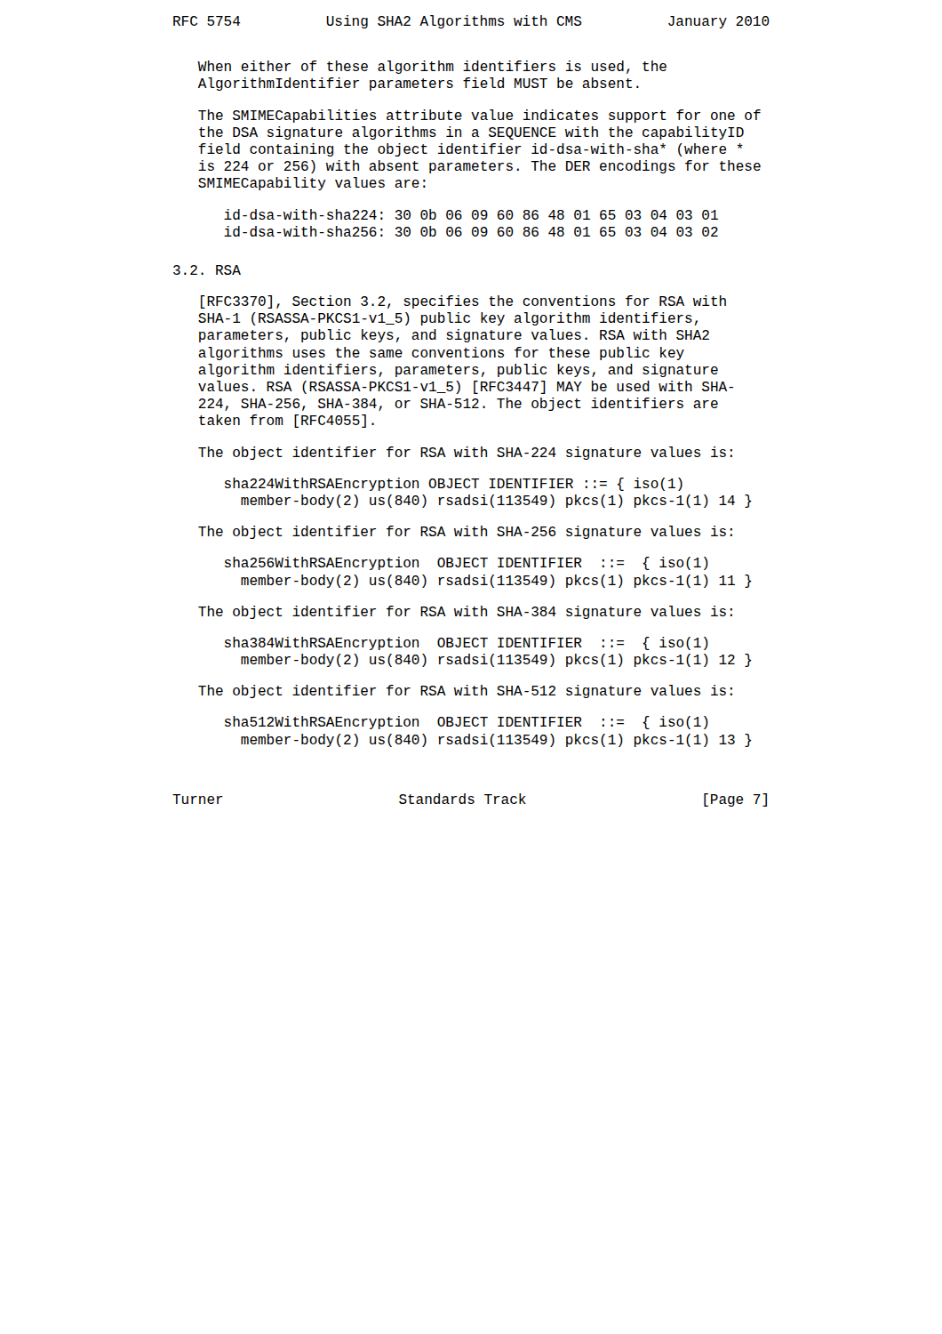RFC 5754 Using SHA2 Algorithms with CMS January 2010
When either of these algorithm identifiers is used, the AlgorithmIdentifier parameters field MUST be absent.
The SMIMECapabilities attribute value indicates support for one of the DSA signature algorithms in a SEQUENCE with the capabilityID field containing the object identifier id-dsa-with-sha* (where * is 224 or 256) with absent parameters. The DER encodings for these SMIMECapability values are:
id-dsa-with-sha224: 30 0b 06 09 60 86 48 01 65 03 04 03 01
id-dsa-with-sha256: 30 0b 06 09 60 86 48 01 65 03 04 03 02
3.2. RSA
[RFC3370], Section 3.2, specifies the conventions for RSA with SHA-1 (RSASSA-PKCS1-v1_5) public key algorithm identifiers, parameters, public keys, and signature values. RSA with SHA2 algorithms uses the same conventions for these public key algorithm identifiers, parameters, public keys, and signature values. RSA (RSASSA-PKCS1-v1_5) [RFC3447] MAY be used with SHA-224, SHA-256, SHA-384, or SHA-512. The object identifiers are taken from [RFC4055].
The object identifier for RSA with SHA-224 signature values is:
sha224WithRSAEncryption OBJECT IDENTIFIER ::= { iso(1) member-body(2) us(840) rsadsi(113549) pkcs(1) pkcs-1(1) 14 }
The object identifier for RSA with SHA-256 signature values is:
sha256WithRSAEncryption OBJECT IDENTIFIER ::= { iso(1) member-body(2) us(840) rsadsi(113549) pkcs(1) pkcs-1(1) 11 }
The object identifier for RSA with SHA-384 signature values is:
sha384WithRSAEncryption OBJECT IDENTIFIER ::= { iso(1) member-body(2) us(840) rsadsi(113549) pkcs(1) pkcs-1(1) 12 }
The object identifier for RSA with SHA-512 signature values is:
sha512WithRSAEncryption OBJECT IDENTIFIER ::= { iso(1) member-body(2) us(840) rsadsi(113549) pkcs(1) pkcs-1(1) 13 }
Turner Standards Track [Page 7]